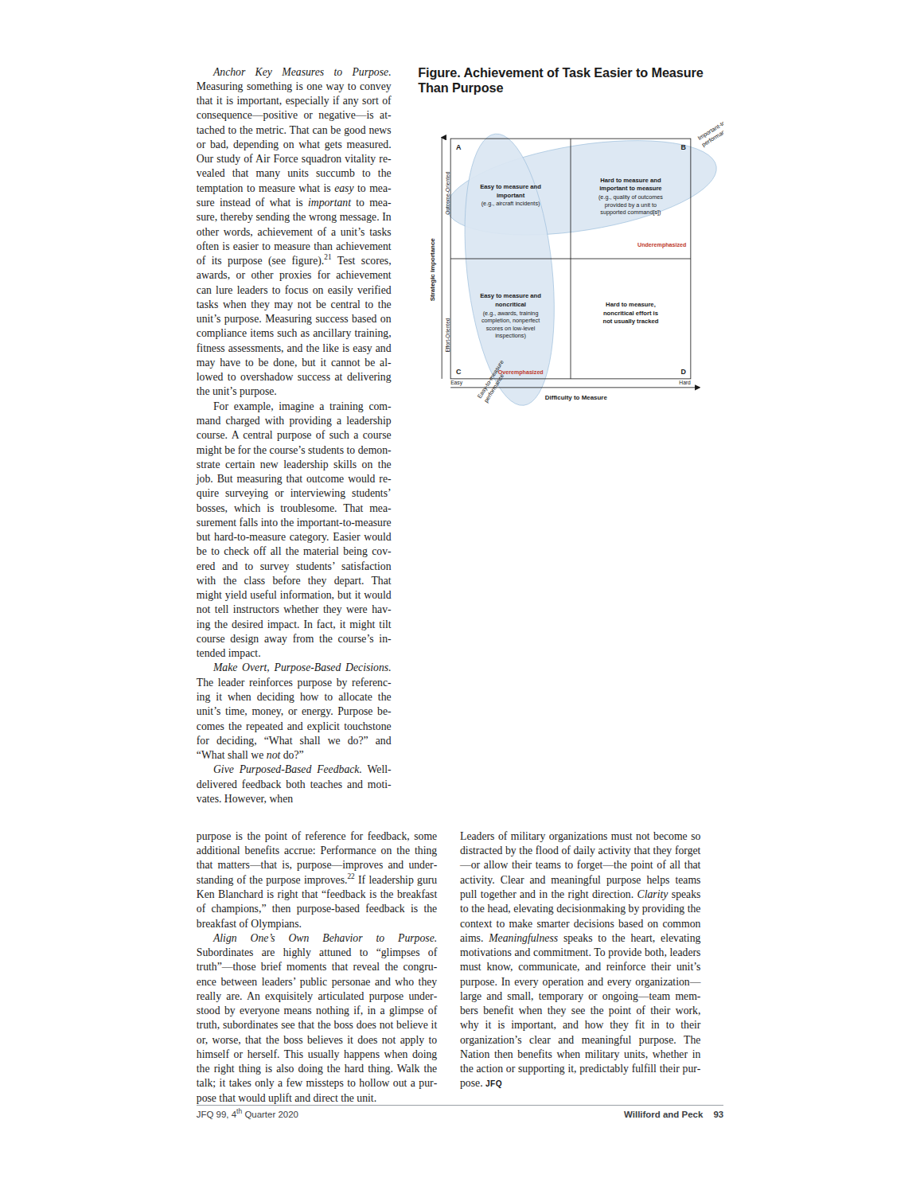Anchor Key Measures to Purpose. Measuring something is one way to convey that it is important, especially if any sort of consequence—positive or negative—is attached to the metric. That can be good news or bad, depending on what gets measured. Our study of Air Force squadron vitality revealed that many units succumb to the temptation to measure what is easy to measure instead of what is important to measure, thereby sending the wrong message. In other words, achievement of a unit’s tasks often is easier to measure than achievement of its purpose (see figure).21 Test scores, awards, or other proxies for achievement can lure leaders to focus on easily verified tasks when they may not be central to the unit’s purpose. Measuring success based on compliance items such as ancillary training, fitness assessments, and the like is easy and may have to be done, but it cannot be allowed to overshadow success at delivering the unit’s purpose.
For example, imagine a training command charged with providing a leadership course. A central purpose of such a course might be for the course’s students to demonstrate certain new leadership skills on the job. But measuring that outcome would require surveying or interviewing students’ bosses, which is troublesome. That measurement falls into the important-to-measure but hard-to-measure category. Easier would be to check off all the material being covered and to survey students’ satisfaction with the class before they depart. That might yield useful information, but it would not tell instructors whether they were having the desired impact. In fact, it might tilt course design away from the course’s intended impact.
Make Overt, Purpose-Based Decisions. The leader reinforces purpose by referencing it when deciding how to allocate the unit’s time, money, or energy. Purpose becomes the repeated and explicit touchstone for deciding, “What shall we do?” and “What shall we not do?”
Give Purposed-Based Feedback. Well-delivered feedback both teaches and motivates. However, when
Figure. Achievement of Task Easier to Measure Than Purpose
A B C D Easy to measure and important (e.g., aircraft incidents) Hard to measure and important to measure (e.g., quality of outcomes provided by a unit to supported command[s]) Underemphasized Easy to measure and noncritical (e.g., awards, training completion, nonperfect scores on low-level inspections) Overemphasized Hard to measure, noncritical effort is not usually tracked Strategic Importance Outcome-Oriented Effort-Oriented Easy Hard Difficulty to Measure Important-to-measure performance Easy-to-measure performance
purpose is the point of reference for feedback, some additional benefits accrue: Performance on the thing that matters—that is, purpose—improves and understanding of the purpose improves.22 If leadership guru Ken Blanchard is right that “feedback is the breakfast of champions,” then purpose-based feedback is the breakfast of Olympians.
Align One’s Own Behavior to Purpose. Subordinates are highly attuned to “glimpses of truth”—those brief moments that reveal the congruence between leaders’ public personae and who they really are. An exquisitely articulated purpose understood by everyone means nothing if, in a glimpse of truth, subordinates see that the boss does not believe it or, worse, that the boss believes it does not apply to himself or herself. This usually happens when doing the right thing is also doing the hard thing. Walk the talk; it takes only a few missteps to hollow out a purpose that would uplift and direct the unit.
Leaders of military organizations must not become so distracted by the flood of daily activity that they forget—or allow their teams to forget—the point of all that activity. Clear and meaningful purpose helps teams pull together and in the right direction. Clarity speaks to the head, elevating decisionmaking by providing the context to make smarter decisions based on common aims. Meaningfulness speaks to the heart, elevating motivations and commitment. To provide both, leaders must know, communicate, and reinforce their unit’s purpose. In every operation and every organization—large and small, temporary or ongoing—team members benefit when they see the point of their work, why it is important, and how they fit in to their organization’s clear and meaningful purpose. The Nation then benefits when military units, whether in the action or supporting it, predictably fulfill their purpose. JFQ
JFQ 99, 4th Quarter 2020
Williford and Peck 93